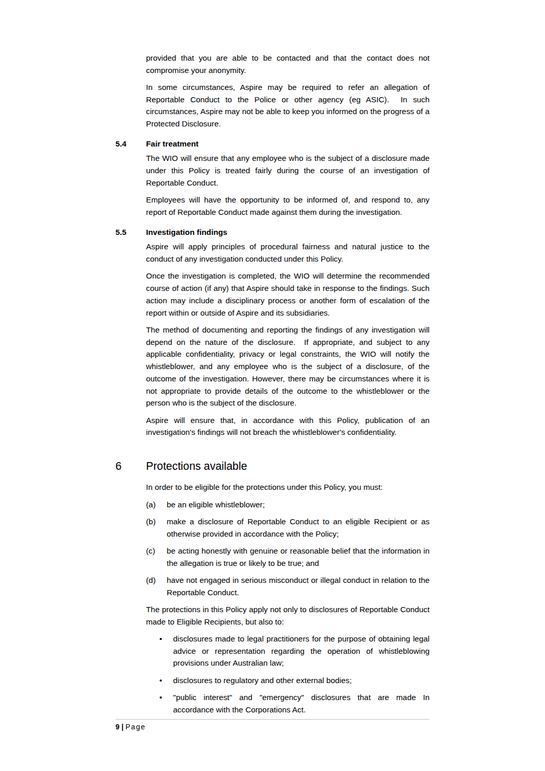provided that you are able to be contacted and that the contact does not compromise your anonymity.
In some circumstances, Aspire may be required to refer an allegation of Reportable Conduct to the Police or other agency (eg ASIC). In such circumstances, Aspire may not be able to keep you informed on the progress of a Protected Disclosure.
5.4 Fair treatment
The WIO will ensure that any employee who is the subject of a disclosure made under this Policy is treated fairly during the course of an investigation of Reportable Conduct.
Employees will have the opportunity to be informed of, and respond to, any report of Reportable Conduct made against them during the investigation.
5.5 Investigation findings
Aspire will apply principles of procedural fairness and natural justice to the conduct of any investigation conducted under this Policy.
Once the investigation is completed, the WIO will determine the recommended course of action (if any) that Aspire should take in response to the findings. Such action may include a disciplinary process or another form of escalation of the report within or outside of Aspire and its subsidiaries.
The method of documenting and reporting the findings of any investigation will depend on the nature of the disclosure. If appropriate, and subject to any applicable confidentiality, privacy or legal constraints, the WIO will notify the whistleblower, and any employee who is the subject of a disclosure, of the outcome of the investigation. However, there may be circumstances where it is not appropriate to provide details of the outcome to the whistleblower or the person who is the subject of the disclosure.
Aspire will ensure that, in accordance with this Policy, publication of an investigation's findings will not breach the whistleblower's confidentiality.
6 Protections available
In order to be eligible for the protections under this Policy, you must:
(a)
be an eligible whistleblower;
(b)
make a disclosure of Reportable Conduct to an eligible Recipient or as otherwise provided in accordance with the Policy;
(c)
be acting honestly with genuine or reasonable belief that the information in the allegation is true or likely to be true; and
(d)
have not engaged in serious misconduct or illegal conduct in relation to the Reportable Conduct.
The protections in this Policy apply not only to disclosures of Reportable Conduct made to Eligible Recipients, but also to:
disclosures made to legal practitioners for the purpose of obtaining legal advice or representation regarding the operation of whistleblowing provisions under Australian law;
disclosures to regulatory and other external bodies;
"public interest" and "emergency" disclosures that are made In accordance with the Corporations Act.
9 | Page